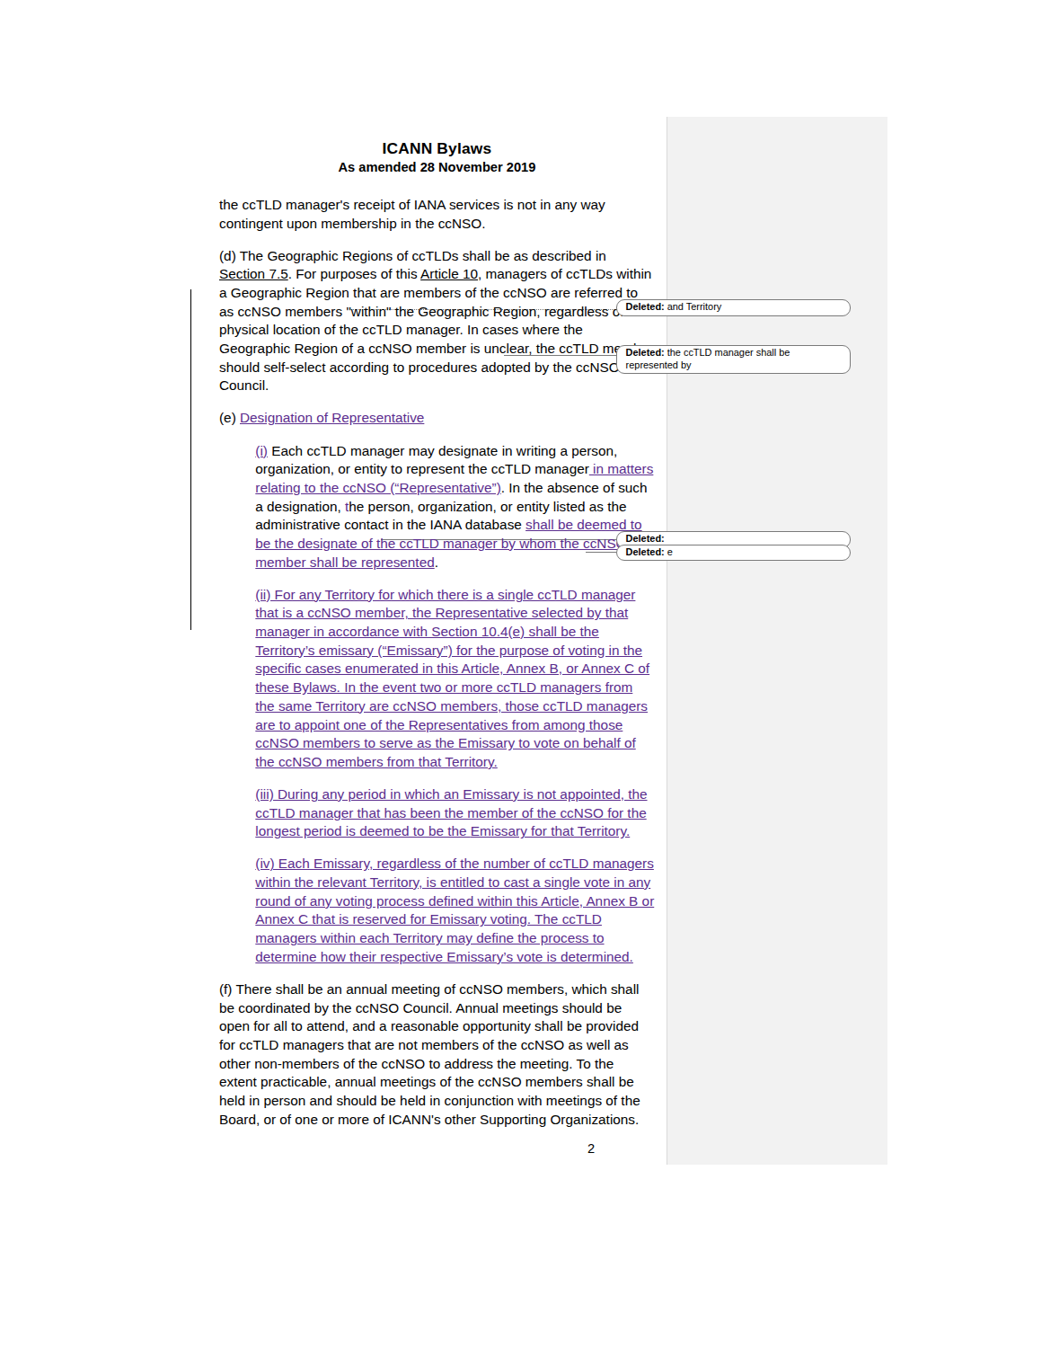ICANN Bylaws
As amended 28 November 2019
the ccTLD manager's receipt of IANA services is not in any way contingent upon membership in the ccNSO.
(d) The Geographic Regions of ccTLDs shall be as described in Section 7.5. For purposes of this Article 10, managers of ccTLDs within a Geographic Region that are members of the ccNSO are referred to as ccNSO members "within" the Geographic Region, regardless of the physical location of the ccTLD manager. In cases where the Geographic Region of a ccNSO member is unclear, the ccTLD member should self-select according to procedures adopted by the ccNSO Council.
(e) Designation of Representative
(i) Each ccTLD manager may designate in writing a person, organization, or entity to represent the ccTLD manager in matters relating to the ccNSO (“Representative”). In the absence of such a designation, the person, organization, or entity listed as the administrative contact in the IANA database shall be deemed to be the designate of the ccTLD manager by whom the ccNSO member shall be represented.
(ii) For any Territory for which there is a single ccTLD manager that is a ccNSO member, the Representative selected by that manager in accordance with Section 10.4(e) shall be the Territory’s emissary (“Emissary”) for the purpose of voting in the specific cases enumerated in this Article, Annex B, or Annex C of these Bylaws. In the event two or more ccTLD managers from the same Territory are ccNSO members, those ccTLD managers are to appoint one of the Representatives from among those ccNSO members to serve as the Emissary to vote on behalf of the ccNSO members from that Territory.
(iii) During any period in which an Emissary is not appointed, the ccTLD manager that has been the member of the ccNSO for the longest period is deemed to be the Emissary for that Territory.
(iv) Each Emissary, regardless of the number of ccTLD managers within the relevant Territory, is entitled to cast a single vote in any round of any voting process defined within this Article, Annex B or Annex C that is reserved for Emissary voting. The ccTLD managers within each Territory may define the process to determine how their respective Emissary’s vote is determined.
(f) There shall be an annual meeting of ccNSO members, which shall be coordinated by the ccNSO Council. Annual meetings should be open for all to attend, and a reasonable opportunity shall be provided for ccTLD managers that are not members of the ccNSO as well as other non-members of the ccNSO to address the meeting. To the extent practicable, annual meetings of the ccNSO members shall be held in person and should be held in conjunction with meetings of the Board, or of one or more of ICANN's other Supporting Organizations.
Deleted: and Territory
Deleted: the ccTLD manager shall be represented by
Deleted:
Deleted: e
2